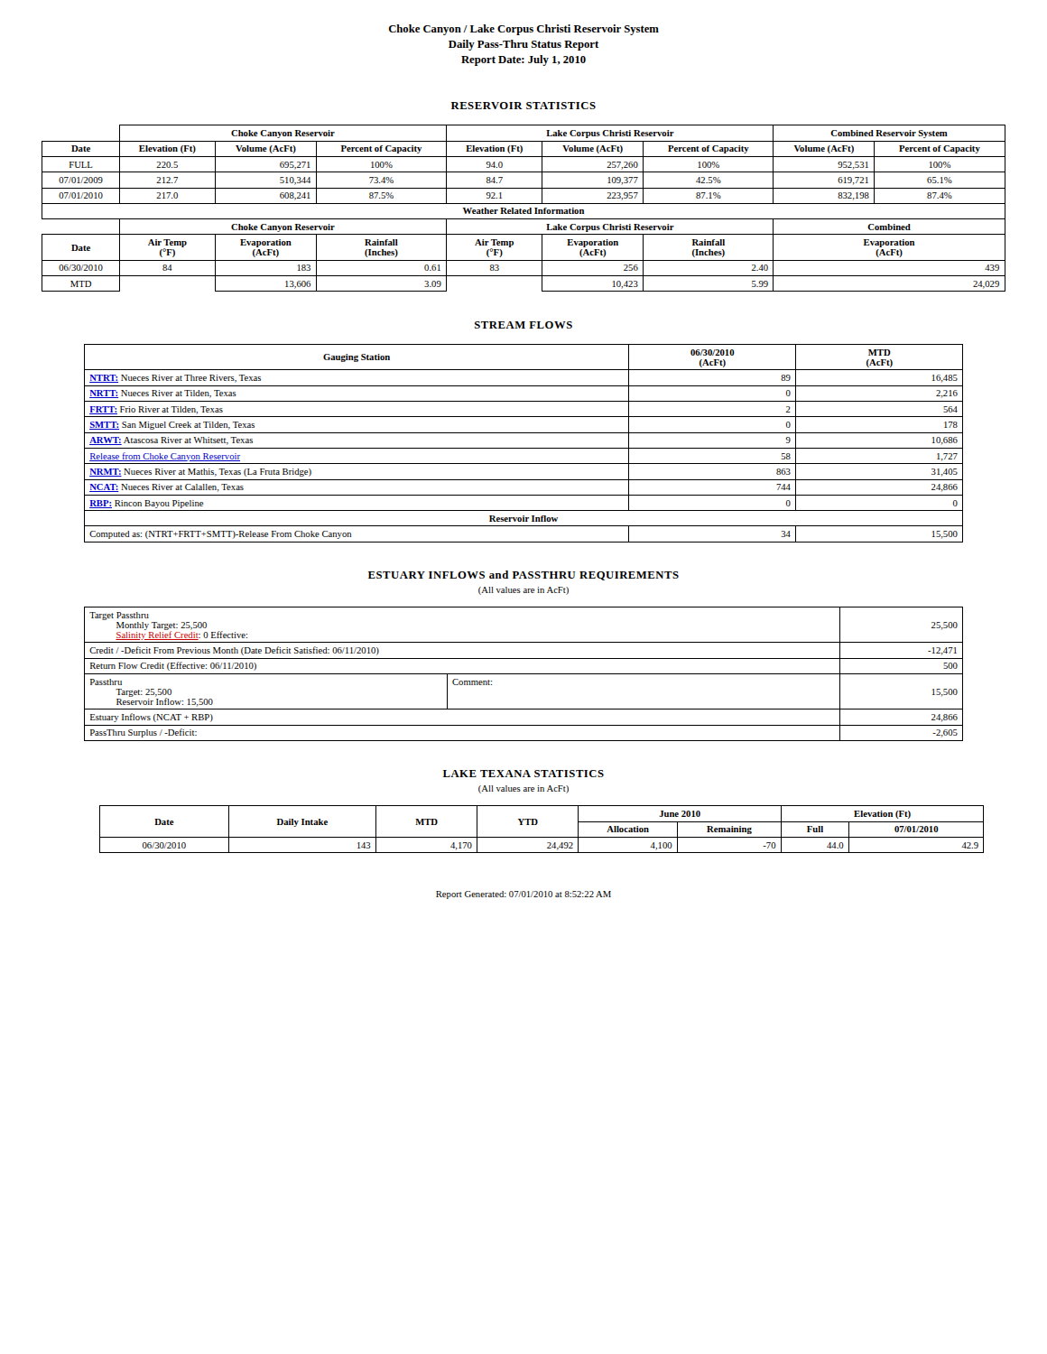Choke Canyon / Lake Corpus Christi Reservoir System
Daily Pass-Thru Status Report
Report Date: July 1, 2010
RESERVOIR STATISTICS
| | Choke Canyon Reservoir | Lake Corpus Christi Reservoir | Combined Reservoir System |
| --- | --- | --- | --- |
| Date | Elevation (Ft) | Volume (AcFt) | Percent of Capacity | Elevation (Ft) | Volume (AcFt) | Percent of Capacity | Volume (AcFt) | Percent of Capacity |
| FULL | 220.5 | 695,271 | 100% | 94.0 | 257,260 | 100% | 952,531 | 100% |
| 07/01/2009 | 212.7 | 510,344 | 73.4% | 84.7 | 109,377 | 42.5% | 619,721 | 65.1% |
| 07/01/2010 | 217.0 | 608,241 | 87.5% | 92.1 | 223,957 | 87.1% | 832,198 | 87.4% |
| Weather Related Information |
| | Choke Canyon Reservoir | Lake Corpus Christi Reservoir | Combined |
| Date | Air Temp (°F) | Evaporation (AcFt) | Rainfall (Inches) | Air Temp (°F) | Evaporation (AcFt) | Rainfall (Inches) | Evaporation (AcFt) |
| 06/30/2010 | 84 | 183 | 0.61 | 83 | 256 | 2.40 | 439 |
| MTD | | 13,606 | 3.09 | | 10,423 | 5.99 | 24,029 |
STREAM FLOWS
| Gauging Station | 06/30/2010 (AcFt) | MTD (AcFt) |
| --- | --- | --- |
| NTRT: Nueces River at Three Rivers, Texas | 89 | 16,485 |
| NRTT: Nueces River at Tilden, Texas | 0 | 2,216 |
| FRTT: Frio River at Tilden, Texas | 2 | 564 |
| SMTT: San Miguel Creek at Tilden, Texas | 0 | 178 |
| ARWT: Atascosa River at Whitsett, Texas | 9 | 10,686 |
| Release from Choke Canyon Reservoir | 58 | 1,727 |
| NRMT: Nueces River at Mathis, Texas (La Fruta Bridge) | 863 | 31,405 |
| NCAT: Nueces River at Calallen, Texas | 744 | 24,866 |
| RBP: Rincon Bayou Pipeline | 0 | 0 |
| Reservoir Inflow |
| Computed as: (NTRT+FRTT+SMTT)-Release From Choke Canyon | 34 | 15,500 |
ESTUARY INFLOWS and PASSTHRU REQUIREMENTS (All values are in AcFt)
| Target Passthru Monthly Target: 25,500 Salinity Relief Credit : 0 Effective: | 25,500 |
| Credit / -Deficit From Previous Month (Date Deficit Satisfied: 06/11/2010) | -12,471 |
| Return Flow Credit (Effective: 06/11/2010) | 500 |
| / Passthru Target: 25,500 Reservoir Inflow: 15,500 / Comment: / | 15,500 |
| Estuary Inflows (NCAT + RBP) | 24,866 |
| PassThru Surplus / -Deficit: | -2,605 |
LAKE TEXANA STATISTICS (All values are in AcFt)
| | Date | Daily Intake | MTD | YTD | June 2010 | Elevation (Ft) |
| --- | --- | --- | --- | --- | --- | --- |
| | Allocation | Remaining | Full | 07/01/2010 |
| | 06/30/2010 | 143 | 4,170 | 24,492 | 4,100 | -70 | 44.0 | 42.9 |
Report Generated: 07/01/2010 at 8:52:22 AM